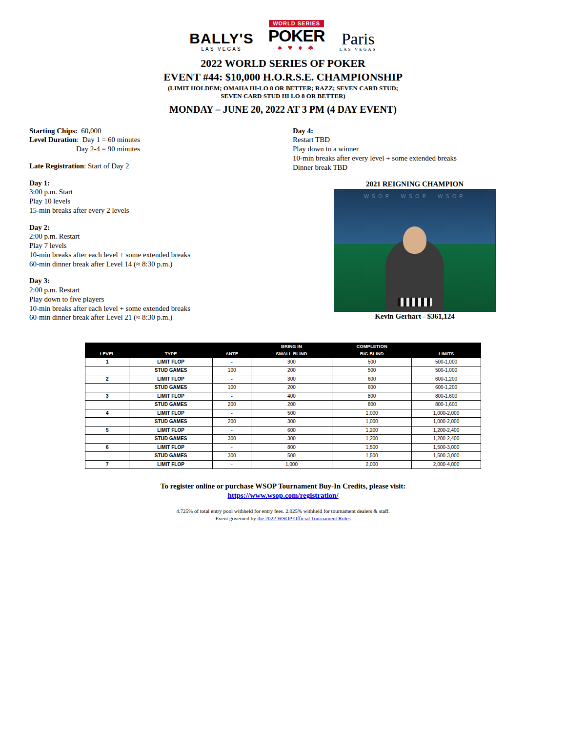BALLY'SLAS VEGAS
WORLD SERIES POKER ♠ ♥ ♦ ♣
Paris LAS VEGAS
2022 WORLD SERIES OF POKER
EVENT #44: $10,000 H.O.R.S.E. CHAMPIONSHIP
(LIMIT HOLDEM; OMAHA HI-LO 8 OR BETTER; RAZZ; SEVEN CARD STUD;
SEVEN CARD STUD HI LO 8 OR BETTER)
MONDAY – JUNE 20, 2022 AT 3 PM (4 DAY EVENT)
Starting Chips: 60,000
Level Duration: Day 1 = 60 minutes
Day 2-4 = 90 minutes
Late Registration: Start of Day 2
Day 1:
3:00 p.m. Start
Play 10 levels
15-min breaks after every 2 levels
Day 2:
2:00 p.m. Restart
Play 7 levels
10-min breaks after each level + some extended breaks
60-min dinner break after Level 14 (≈ 8:30 p.m.)
Day 3:
2:00 p.m. Restart
Play down to five players
10-min breaks after each level + some extended breaks
60-min dinner break after Level 21 (≈ 8:30 p.m.)
Day 4:
Restart TBD
Play down to a winner
10-min breaks after every level + some extended breaks
Dinner break TBD
2021 REIGNING CHAMPION
WSOP WSOP WSOP
Kevin Gerhart - $361,124
| | | | BRING IN | COMPLETION | |
| --- | --- | --- | --- | --- | --- |
| LEVEL | TYPE | ANTE | SMALL BLIND | BIG BLIND | LIMITS |
| 1 | LIMIT FLOP | - | 300 | 500 | 500-1,000 |
| | STUD GAMES | 100 | 200 | 500 | 500-1,000 |
| 2 | LIMIT FLOP | - | 300 | 600 | 600-1,200 |
| | STUD GAMES | 100 | 200 | 600 | 600-1,200 |
| 3 | LIMIT FLOP | - | 400 | 800 | 800-1,600 |
| | STUD GAMES | 200 | 200 | 800 | 800-1,600 |
| 4 | LIMIT FLOP | - | 500 | 1,000 | 1,000-2,000 |
| | STUD GAMES | 200 | 300 | 1,000 | 1,000-2,000 |
| 5 | LIMIT FLOP | - | 600 | 1,200 | 1,200-2,400 |
| | STUD GAMES | 300 | 300 | 1,200 | 1,200-2,400 |
| 6 | LIMIT FLOP | - | 800 | 1,500 | 1,500-3,000 |
| | STUD GAMES | 300 | 500 | 1,500 | 1,500-3,000 |
| 7 | LIMIT FLOP | - | 1,000 | 2,000 | 2,000-4,000 |
To register online or purchase WSOP Tournament Buy-In Credits, please visit:
https://www.wsop.com/registration/
4.725% of total entry pool withheld for entry fees. 2.025% withheld for tournament dealers & staff.
Event governed by the 2022 WSOP Official Tournament Rules